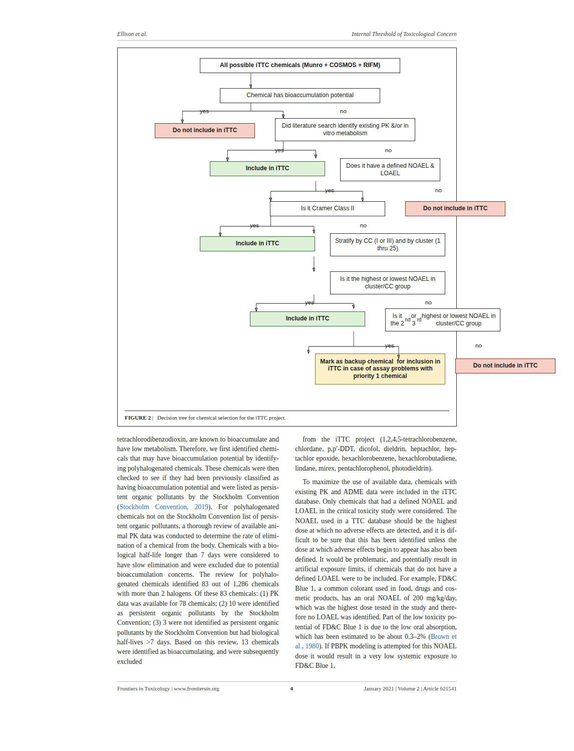Ellison et al.
Internal Threshold of Toxicological Concern
All possible iTTC chemicals (Munro + COSMOS + RIFM)
Chemical has bioaccumulation potential
Do not include in iTTC
Did literature search identify existing PK &/or in vitro metabolism
Include in iTTC
Does it have a defined NOAEL & LOAEL
Is it Cramer Class II
Do not include in iTTC
Include in iTTC
Stratify by CC (I or III) and by cluster (1 thru 25)
Is it the highest or lowest NOAEL in cluster/CC group
Include in iTTC
Is it the 2nd or 3rd highest or lowest NOAEL in cluster/CC group
Mark as backup chemical for inclusion in iTTC in case of assay problems with priority 1 chemical
Do not include in iTTC
yes
no
yes
no
yes
no
yes
no
yes
no
yes
no
FIGURE 2 Decision tree for chemical selection for the iTTC project.
tetrachlorodibenzodioxin, are known to bioaccumulate and have low metabolism. Therefore, we first identified chemicals that may have bioaccumulation potential by identifying polyhalogenated chemicals. These chemicals were then checked to see if they had been previously classified as having bioaccumulation potential and were listed as persistent organic pollutants by the Stockholm Convention (Stockholm Convention, 2019). For polyhalogenated chemicals not on the Stockholm Convention list of persistent organic pollutants, a thorough review of available animal PK data was conducted to determine the rate of elimination of a chemical from the body. Chemicals with a biological half-life longer than 7 days were considered to have slow elimination and were excluded due to potential bioaccumulation concerns. The review for polyhalogenated chemicals identified 83 out of 1,286 chemicals with more than 2 halogens. Of these 83 chemicals: (1) PK data was available for 78 chemicals; (2) 10 were identified as persistent organic pollutants by the Stockholm Convention; (3) 3 were not identified as persistent organic pollutants by the Stockholm Convention but had biological half-lives >7 days. Based on this review, 13 chemicals were identified as bioaccumulating, and were subsequently excluded
from the iTTC project (1,2,4,5-tetrachlorobenzene, chlordane, p,p′-DDT, dicofol, dieldrin, heptachlor, heptachlor epoxide, hexachlorobenzene, hexachlorobutadiene, lindane, mirex, pentachlorophenol, photodieldrin).
To maximize the use of available data, chemicals with existing PK and ADME data were included in the iTTC database. Only chemicals that had a defined NOAEL and LOAEL in the critical toxicity study were considered. The NOAEL used in a TTC database should be the highest dose at which no adverse effects are detected, and it is difficult to be sure that this has been identified unless the dose at which adverse effects begin to appear has also been defined. It would be problematic, and potentially result in artificial exposure limits, if chemicals that do not have a defined LOAEL were to be included. For example, FD&C Blue 1, a common colorant used in food, drugs and cosmetic products, has an oral NOAEL of 200 mg/kg/day, which was the highest dose tested in the study and therefore no LOAEL was identified. Part of the low toxicity potential of FD&C Blue 1 is due to the low oral absorption, which has been estimated to be about 0.3–2% (Brown et al., 1980). If PBPK modeling is attempted for this NOAEL dose it would result in a very low systemic exposure to FD&C Blue 1,
Frontiers in Toxicology | www.frontiersin.org
4
January 2021 | Volume 2 | Article 621541